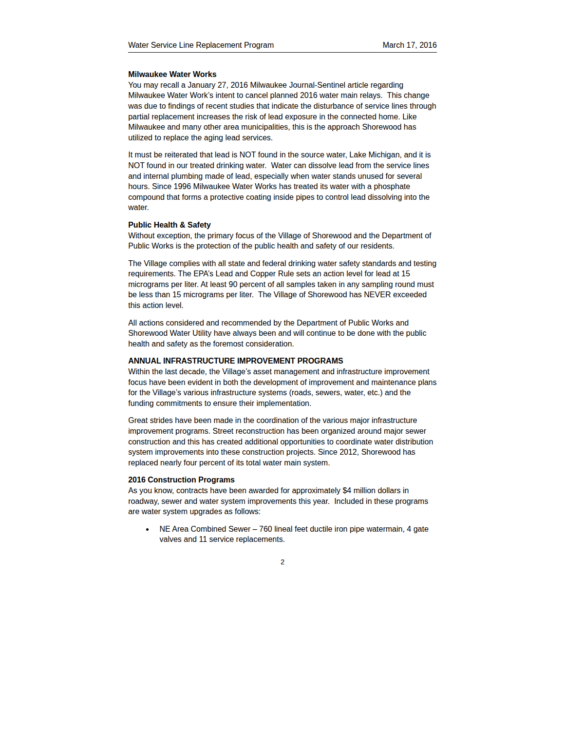Water Service Line Replacement Program
March 17, 2016
Milwaukee Water Works
You may recall a January 27, 2016 Milwaukee Journal-Sentinel article regarding Milwaukee Water Work’s intent to cancel planned 2016 water main relays. This change was due to findings of recent studies that indicate the disturbance of service lines through partial replacement increases the risk of lead exposure in the connected home. Like Milwaukee and many other area municipalities, this is the approach Shorewood has utilized to replace the aging lead services.
It must be reiterated that lead is NOT found in the source water, Lake Michigan, and it is NOT found in our treated drinking water. Water can dissolve lead from the service lines and internal plumbing made of lead, especially when water stands unused for several hours. Since 1996 Milwaukee Water Works has treated its water with a phosphate compound that forms a protective coating inside pipes to control lead dissolving into the water.
Public Health & Safety
Without exception, the primary focus of the Village of Shorewood and the Department of Public Works is the protection of the public health and safety of our residents.
The Village complies with all state and federal drinking water safety standards and testing requirements. The EPA’s Lead and Copper Rule sets an action level for lead at 15 micrograms per liter. At least 90 percent of all samples taken in any sampling round must be less than 15 micrograms per liter. The Village of Shorewood has NEVER exceeded this action level.
All actions considered and recommended by the Department of Public Works and Shorewood Water Utility have always been and will continue to be done with the public health and safety as the foremost consideration.
ANNUAL INFRASTRUCTURE IMPROVEMENT PROGRAMS
Within the last decade, the Village’s asset management and infrastructure improvement focus have been evident in both the development of improvement and maintenance plans for the Village’s various infrastructure systems (roads, sewers, water, etc.) and the funding commitments to ensure their implementation.
Great strides have been made in the coordination of the various major infrastructure improvement programs. Street reconstruction has been organized around major sewer construction and this has created additional opportunities to coordinate water distribution system improvements into these construction projects. Since 2012, Shorewood has replaced nearly four percent of its total water main system.
2016 Construction Programs
As you know, contracts have been awarded for approximately $4 million dollars in roadway, sewer and water system improvements this year. Included in these programs are water system upgrades as follows:
NE Area Combined Sewer – 760 lineal feet ductile iron pipe watermain, 4 gate valves and 11 service replacements.
2